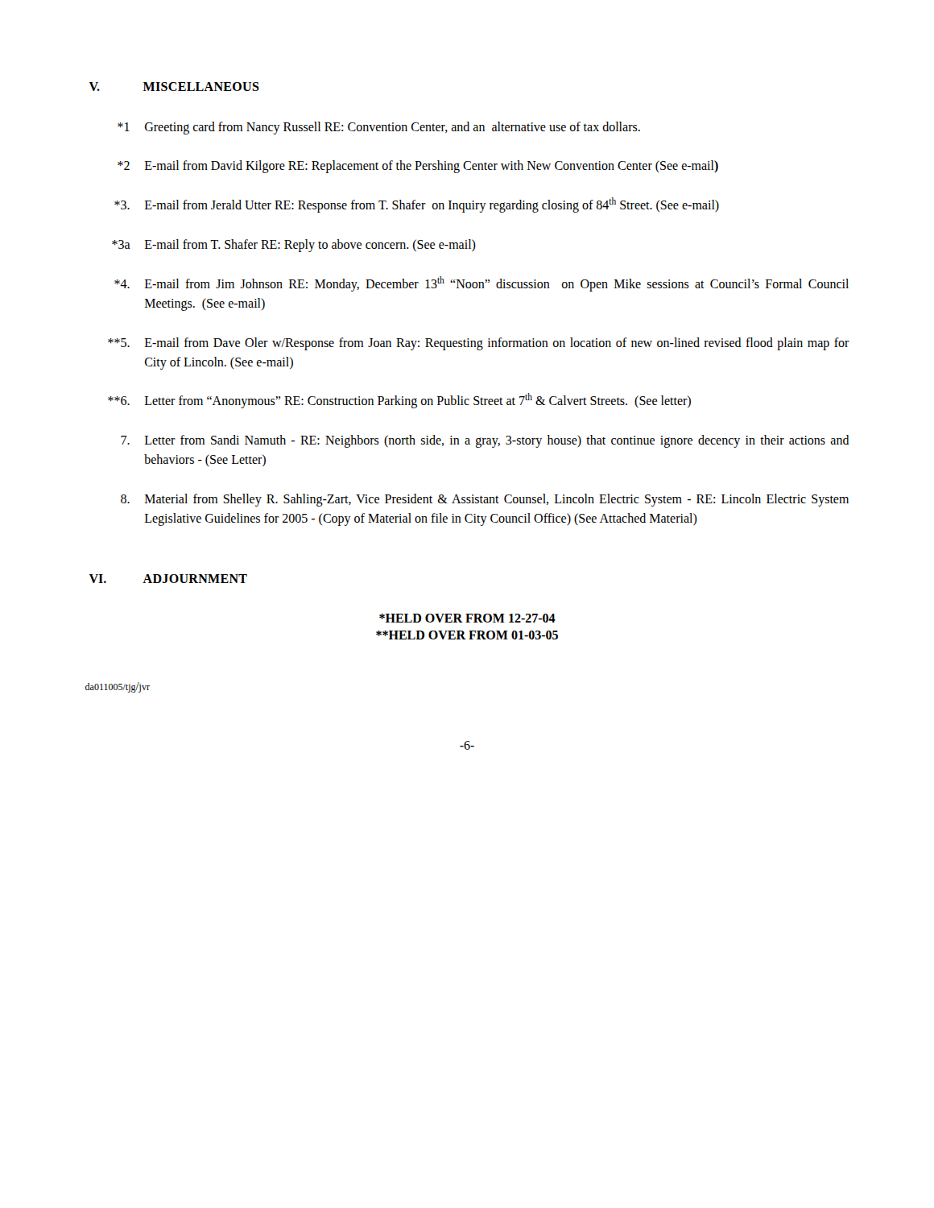V. MISCELLANEOUS
*1 Greeting card from Nancy Russell RE: Convention Center, and an alternative use of tax dollars.
*2 E-mail from David Kilgore RE: Replacement of the Pershing Center with New Convention Center (See e-mail)
*3. E-mail from Jerald Utter RE: Response from T. Shafer on Inquiry regarding closing of 84th Street. (See e-mail)
*3a E-mail from T. Shafer RE: Reply to above concern. (See e-mail)
*4. E-mail from Jim Johnson RE: Monday, December 13th “Noon” discussion on Open Mike sessions at Council’s Formal Council Meetings. (See e-mail)
**5. E-mail from Dave Oler w/Response from Joan Ray: Requesting information on location of new on-lined revised flood plain map for City of Lincoln. (See e-mail)
**6. Letter from “Anonymous” RE: Construction Parking on Public Street at 7th & Calvert Streets. (See letter)
7. Letter from Sandi Namuth - RE: Neighbors (north side, in a gray, 3-story house) that continue ignore decency in their actions and behaviors - (See Letter)
8. Material from Shelley R. Sahling-Zart, Vice President & Assistant Counsel, Lincoln Electric System - RE: Lincoln Electric System Legislative Guidelines for 2005 - (Copy of Material on file in City Council Office) (See Attached Material)
VI. ADJOURNMENT
*HELD OVER FROM 12-27-04
**HELD OVER FROM 01-03-05
da011005/tjg/jvr
-6-